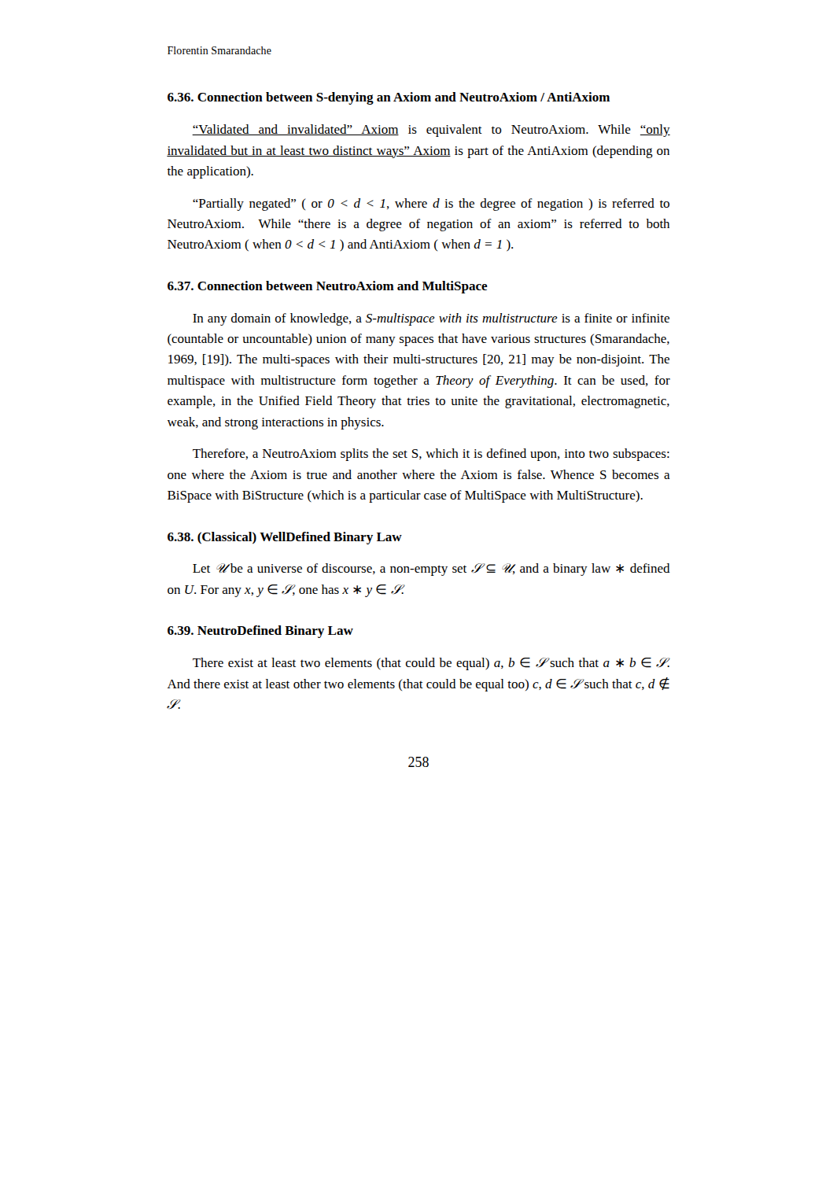Florentin Smarandache
6.36. Connection between S-denying an Axiom and NeutroAxiom / AntiAxiom
“Validated and invalidated” Axiom is equivalent to NeutroAxiom. While “only invalidated but in at least two distinct ways” Axiom is part of the AntiAxiom (depending on the application).
“Partially negated” ( or 0 < d < 1, where d is the degree of negation ) is referred to NeutroAxiom. While “there is a degree of negation of an axiom” is referred to both NeutroAxiom ( when 0 < d < 1 ) and AntiAxiom ( when d = 1 ).
6.37. Connection between NeutroAxiom and MultiSpace
In any domain of knowledge, a S-multispace with its multistructure is a finite or infinite (countable or uncountable) union of many spaces that have various structures (Smarandache, 1969, [19]). The multi-spaces with their multi-structures [20, 21] may be non-disjoint. The multispace with multistructure form together a Theory of Everything. It can be used, for example, in the Unified Field Theory that tries to unite the gravitational, electromagnetic, weak, and strong interactions in physics.
Therefore, a NeutroAxiom splits the set S, which it is defined upon, into two subspaces: one where the Axiom is true and another where the Axiom is false. Whence S becomes a BiSpace with BiStructure (which is a particular case of MultiSpace with MultiStructure).
6.38. (Classical) WellDefined Binary Law
Let 𝒰 be a universe of discourse, a non-empty set 𝒮 ⊆ 𝒰, and a binary law ∗ defined on U. For any x, y ∈ 𝒮, one has x ∗ y ∈ 𝒮.
6.39. NeutroDefined Binary Law
There exist at least two elements (that could be equal) a, b ∈ 𝒮 such that a ∗ b ∈ 𝒮. And there exist at least other two elements (that could be equal too) c, d ∈ 𝒮 such that c, d ∉ 𝒮.
258